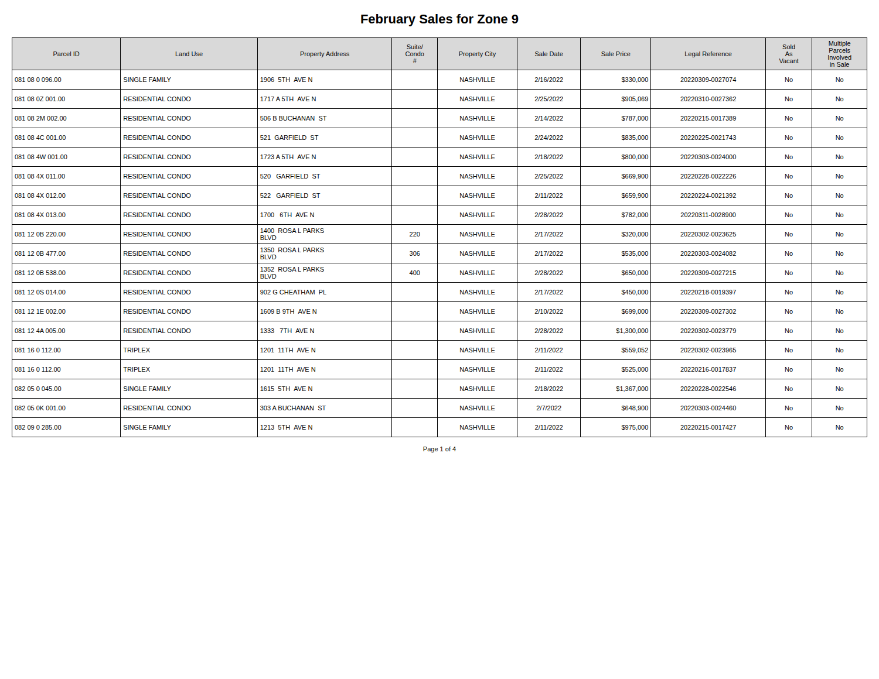February Sales for Zone 9
| Parcel ID | Land Use | Property Address | Suite/ Condo # | Property City | Sale Date | Sale Price | Legal Reference | Sold As Vacant | Multiple Parcels Involved in Sale |
| --- | --- | --- | --- | --- | --- | --- | --- | --- | --- |
| 081 08 0 096.00 | SINGLE FAMILY | 1906 5TH AVE N | | NASHVILLE | 2/16/2022 | $330,000 | 20220309-0027074 | No | No |
| 081 08 0Z 001.00 | RESIDENTIAL CONDO | 1717 A 5TH AVE N | | NASHVILLE | 2/25/2022 | $905,069 | 20220310-0027362 | No | No |
| 081 08 2M 002.00 | RESIDENTIAL CONDO | 506 B BUCHANAN ST | | NASHVILLE | 2/14/2022 | $787,000 | 20220215-0017389 | No | No |
| 081 08 4C 001.00 | RESIDENTIAL CONDO | 521 GARFIELD ST | | NASHVILLE | 2/24/2022 | $835,000 | 20220225-0021743 | No | No |
| 081 08 4W 001.00 | RESIDENTIAL CONDO | 1723 A 5TH AVE N | | NASHVILLE | 2/18/2022 | $800,000 | 20220303-0024000 | No | No |
| 081 08 4X 011.00 | RESIDENTIAL CONDO | 520 GARFIELD ST | | NASHVILLE | 2/25/2022 | $669,900 | 20220228-0022226 | No | No |
| 081 08 4X 012.00 | RESIDENTIAL CONDO | 522 GARFIELD ST | | NASHVILLE | 2/11/2022 | $659,900 | 20220224-0021392 | No | No |
| 081 08 4X 013.00 | RESIDENTIAL CONDO | 1700 6TH AVE N | | NASHVILLE | 2/28/2022 | $782,000 | 20220311-0028900 | No | No |
| 081 12 0B 220.00 | RESIDENTIAL CONDO | 1400 ROSA L PARKS BLVD | 220 | NASHVILLE | 2/17/2022 | $320,000 | 20220302-0023625 | No | No |
| 081 12 0B 477.00 | RESIDENTIAL CONDO | 1350 ROSA L PARKS BLVD | 306 | NASHVILLE | 2/17/2022 | $535,000 | 20220303-0024082 | No | No |
| 081 12 0B 538.00 | RESIDENTIAL CONDO | 1352 ROSA L PARKS BLVD | 400 | NASHVILLE | 2/28/2022 | $650,000 | 20220309-0027215 | No | No |
| 081 12 0S 014.00 | RESIDENTIAL CONDO | 902 G CHEATHAM PL | | NASHVILLE | 2/17/2022 | $450,000 | 20220218-0019397 | No | No |
| 081 12 1E 002.00 | RESIDENTIAL CONDO | 1609 B 9TH AVE N | | NASHVILLE | 2/10/2022 | $699,000 | 20220309-0027302 | No | No |
| 081 12 4A 005.00 | RESIDENTIAL CONDO | 1333 7TH AVE N | | NASHVILLE | 2/28/2022 | $1,300,000 | 20220302-0023779 | No | No |
| 081 16 0 112.00 | TRIPLEX | 1201 11TH AVE N | | NASHVILLE | 2/11/2022 | $559,052 | 20220302-0023965 | No | No |
| 081 16 0 112.00 | TRIPLEX | 1201 11TH AVE N | | NASHVILLE | 2/11/2022 | $525,000 | 20220216-0017837 | No | No |
| 082 05 0 045.00 | SINGLE FAMILY | 1615 5TH AVE N | | NASHVILLE | 2/18/2022 | $1,367,000 | 20220228-0022546 | No | No |
| 082 05 0K 001.00 | RESIDENTIAL CONDO | 303 A BUCHANAN ST | | NASHVILLE | 2/7/2022 | $648,900 | 20220303-0024460 | No | No |
| 082 09 0 285.00 | SINGLE FAMILY | 1213 5TH AVE N | | NASHVILLE | 2/11/2022 | $975,000 | 20220215-0017427 | No | No |
Page 1 of 4